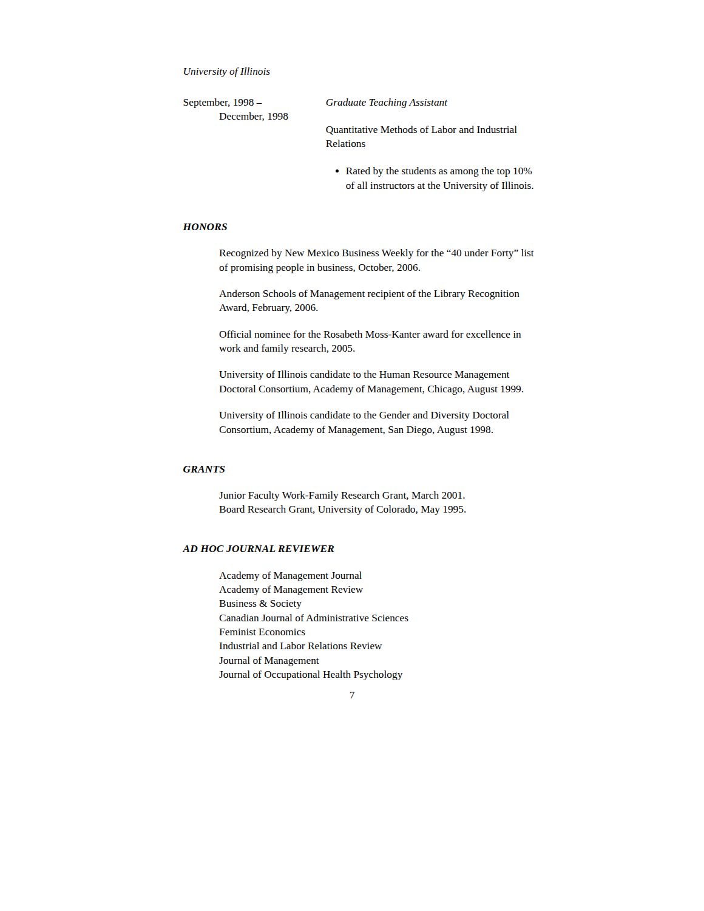University of Illinois
September, 1998 – December, 1998
Graduate Teaching Assistant
Quantitative Methods of Labor and Industrial Relations
Rated by the students as among the top 10% of all instructors at the University of Illinois.
HONORS
Recognized by New Mexico Business Weekly for the “40 under Forty” list of promising people in business, October, 2006.
Anderson Schools of Management recipient of the Library Recognition Award, February, 2006.
Official nominee for the Rosabeth Moss-Kanter award for excellence in work and family research, 2005.
University of Illinois candidate to the Human Resource Management Doctoral Consortium, Academy of Management, Chicago, August 1999.
University of Illinois candidate to the Gender and Diversity Doctoral Consortium, Academy of Management, San Diego, August 1998.
GRANTS
Junior Faculty Work-Family Research Grant, March 2001.
Board Research Grant, University of Colorado, May 1995.
AD HOC JOURNAL REVIEWER
Academy of Management Journal
Academy of Management Review
Business & Society
Canadian Journal of Administrative Sciences
Feminist Economics
Industrial and Labor Relations Review
Journal of Management
Journal of Occupational Health Psychology
7